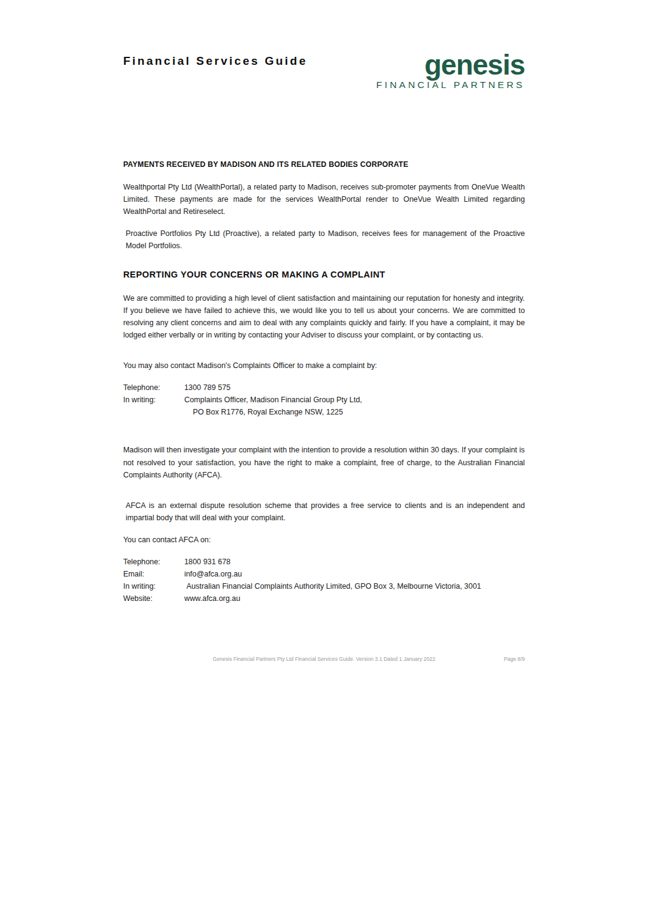Financial Services Guide
genesis
FINANCIAL PARTNERS
PAYMENTS RECEIVED BY MADISON AND ITS RELATED BODIES CORPORATE
Wealthportal Pty Ltd (WealthPortal), a related party to Madison, receives sub-promoter payments from OneVue Wealth Limited. These payments are made for the services WealthPortal render to OneVue Wealth Limited regarding WealthPortal and Retireselect.
Proactive Portfolios Pty Ltd (Proactive), a related party to Madison, receives fees for management of the Proactive Model Portfolios.
REPORTING YOUR CONCERNS OR MAKING A COMPLAINT
We are committed to providing a high level of client satisfaction and maintaining our reputation for honesty and integrity. If you believe we have failed to achieve this, we would like you to tell us about your concerns. We are committed to resolving any client concerns and aim to deal with any complaints quickly and fairly. If you have a complaint, it may be lodged either verbally or in writing by contacting your Adviser to discuss your complaint, or by contacting us.
You may also contact Madison's Complaints Officer to make a complaint by:
Telephone:
1300 789 575
In writing:
Complaints Officer, Madison Financial Group Pty Ltd, PO Box R1776, Royal Exchange NSW, 1225
Madison will then investigate your complaint with the intention to provide a resolution within 30 days. If your complaint is not resolved to your satisfaction, you have the right to make a complaint, free of charge, to the Australian Financial Complaints Authority (AFCA).
AFCA is an external dispute resolution scheme that provides a free service to clients and is an independent and impartial body that will deal with your complaint.
You can contact AFCA on:
Telephone:
1800 931 678
Email:
info@afca.org.au
In writing:
Australian Financial Complaints Authority Limited, GPO Box 3, Melbourne Victoria, 3001
Website:
www.afca.org.au
Genesis Financial Partners Pty Ltd Financial Services Guide. Version 3.1 Dated 1 January 2022
Page 8/9